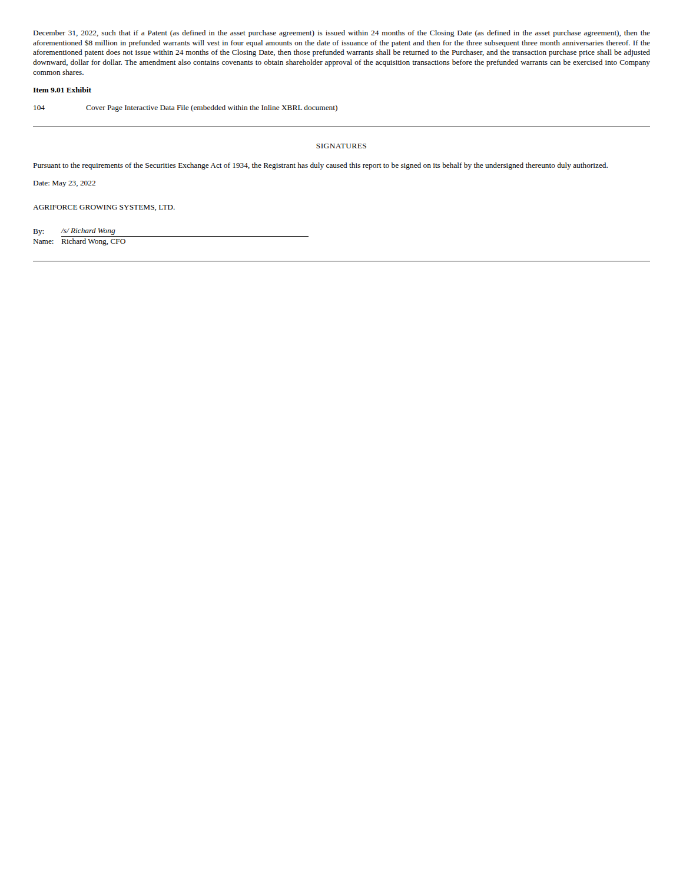December 31, 2022, such that if a Patent (as defined in the asset purchase agreement) is issued within 24 months of the Closing Date (as defined in the asset purchase agreement), then the aforementioned $8 million in prefunded warrants will vest in four equal amounts on the date of issuance of the patent and then for the three subsequent three month anniversaries thereof. If the aforementioned patent does not issue within 24 months of the Closing Date, then those prefunded warrants shall be returned to the Purchaser, and the transaction purchase price shall be adjusted downward, dollar for dollar. The amendment also contains covenants to obtain shareholder approval of the acquisition transactions before the prefunded warrants can be exercised into Company common shares.
Item 9.01 Exhibit
| 104 | Cover Page Interactive Data File (embedded within the Inline XBRL document) |
SIGNATURES
Pursuant to the requirements of the Securities Exchange Act of 1934, the Registrant has duly caused this report to be signed on its behalf by the undersigned thereunto duly authorized.
Date: May 23, 2022
AGRIFORCE GROWING SYSTEMS, LTD.
| By: | /s/ Richard Wong |
| Name: | Richard Wong, CFO |